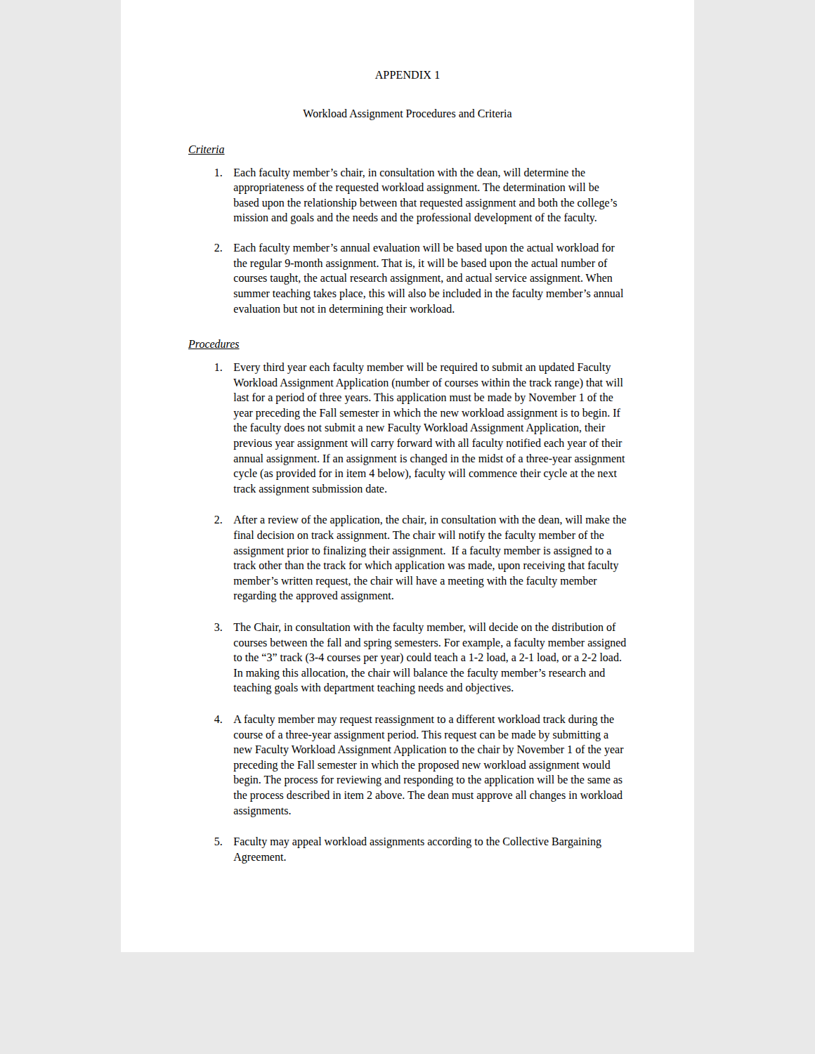APPENDIX 1
Workload Assignment Procedures and Criteria
Criteria
Each faculty member’s chair, in consultation with the dean, will determine the appropriateness of the requested workload assignment. The determination will be based upon the relationship between that requested assignment and both the college’s mission and goals and the needs and the professional development of the faculty.
Each faculty member’s annual evaluation will be based upon the actual workload for the regular 9-month assignment. That is, it will be based upon the actual number of courses taught, the actual research assignment, and actual service assignment. When summer teaching takes place, this will also be included in the faculty member’s annual evaluation but not in determining their workload.
Procedures
Every third year each faculty member will be required to submit an updated Faculty Workload Assignment Application (number of courses within the track range) that will last for a period of three years. This application must be made by November 1 of the year preceding the Fall semester in which the new workload assignment is to begin. If the faculty does not submit a new Faculty Workload Assignment Application, their previous year assignment will carry forward with all faculty notified each year of their annual assignment. If an assignment is changed in the midst of a three-year assignment cycle (as provided for in item 4 below), faculty will commence their cycle at the next track assignment submission date.
After a review of the application, the chair, in consultation with the dean, will make the final decision on track assignment. The chair will notify the faculty member of the assignment prior to finalizing their assignment. If a faculty member is assigned to a track other than the track for which application was made, upon receiving that faculty member’s written request, the chair will have a meeting with the faculty member regarding the approved assignment.
The Chair, in consultation with the faculty member, will decide on the distribution of courses between the fall and spring semesters. For example, a faculty member assigned to the “3” track (3-4 courses per year) could teach a 1-2 load, a 2-1 load, or a 2-2 load. In making this allocation, the chair will balance the faculty member’s research and teaching goals with department teaching needs and objectives.
A faculty member may request reassignment to a different workload track during the course of a three-year assignment period. This request can be made by submitting a new Faculty Workload Assignment Application to the chair by November 1 of the year preceding the Fall semester in which the proposed new workload assignment would begin. The process for reviewing and responding to the application will be the same as the process described in item 2 above. The dean must approve all changes in workload assignments.
Faculty may appeal workload assignments according to the Collective Bargaining Agreement.